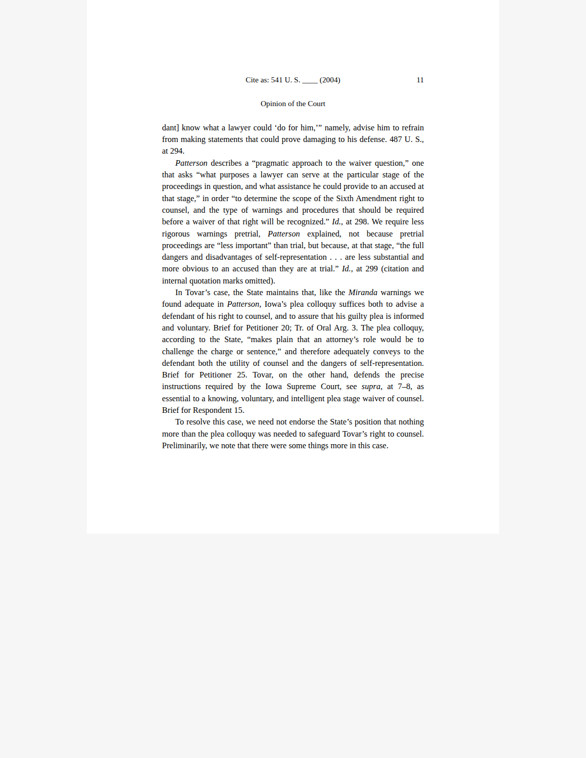Cite as: 541 U. S. ____ (2004) 11
Opinion of the Court
dant] know what a lawyer could ‘do for him,’” namely, advise him to refrain from making statements that could prove damaging to his defense. 487 U. S., at 294.
Patterson describes a “pragmatic approach to the waiver question,” one that asks “what purposes a lawyer can serve at the particular stage of the proceedings in question, and what assistance he could provide to an accused at that stage,” in order “to determine the scope of the Sixth Amendment right to counsel, and the type of warnings and procedures that should be required before a waiver of that right will be recognized.” Id., at 298. We require less rigorous warnings pretrial, Patterson explained, not because pretrial proceedings are “less important” than trial, but because, at that stage, “the full dangers and disadvantages of self-representation . . . are less substantial and more obvious to an accused than they are at trial.” Id., at 299 (citation and internal quotation marks omitted).
In Tovar’s case, the State maintains that, like the Miranda warnings we found adequate in Patterson, Iowa’s plea colloquy suffices both to advise a defendant of his right to counsel, and to assure that his guilty plea is informed and voluntary. Brief for Petitioner 20; Tr. of Oral Arg. 3. The plea colloquy, according to the State, “makes plain that an attorney’s role would be to challenge the charge or sentence,” and therefore adequately conveys to the defendant both the utility of counsel and the dangers of self-representation. Brief for Petitioner 25. Tovar, on the other hand, defends the precise instructions required by the Iowa Supreme Court, see supra, at 7–8, as essential to a knowing, voluntary, and intelligent plea stage waiver of counsel. Brief for Respondent 15.
To resolve this case, we need not endorse the State’s position that nothing more than the plea colloquy was needed to safeguard Tovar’s right to counsel. Preliminarily, we note that there were some things more in this case.